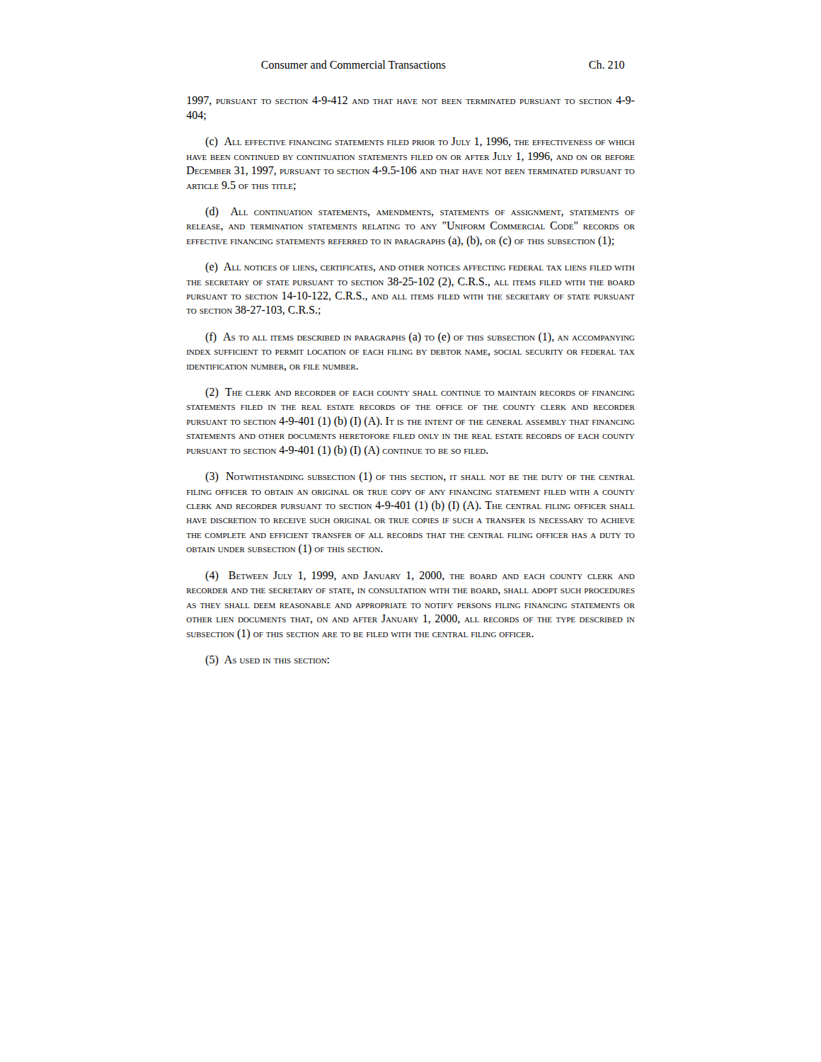Consumer and Commercial Transactions Ch. 210
1997, pursuant to section 4-9-412 and that have not been terminated pursuant to section 4-9-404;
(c) All effective financing statements filed prior to July 1, 1996, the effectiveness of which have been continued by continuation statements filed on or after July 1, 1996, and on or before December 31, 1997, pursuant to section 4-9.5-106 and that have not been terminated pursuant to article 9.5 of this title;
(d) All continuation statements, amendments, statements of assignment, statements of release, and termination statements relating to any "Uniform Commercial Code" records or effective financing statements referred to in paragraphs (a), (b), or (c) of this subsection (1);
(e) All notices of liens, certificates, and other notices affecting federal tax liens filed with the secretary of state pursuant to section 38-25-102 (2), C.R.S., all items filed with the board pursuant to section 14-10-122, C.R.S., and all items filed with the secretary of state pursuant to section 38-27-103, C.R.S.;
(f) As to all items described in paragraphs (a) to (e) of this subsection (1), an accompanying index sufficient to permit location of each filing by debtor name, social security or federal tax identification number, or file number.
(2) The clerk and recorder of each county shall continue to maintain records of financing statements filed in the real estate records of the office of the county clerk and recorder pursuant to section 4-9-401 (1) (b) (I) (A). It is the intent of the general assembly that financing statements and other documents heretofore filed only in the real estate records of each county pursuant to section 4-9-401 (1) (b) (I) (A) continue to be so filed.
(3) Notwithstanding subsection (1) of this section, it shall not be the duty of the central filing officer to obtain an original or true copy of any financing statement filed with a county clerk and recorder pursuant to section 4-9-401 (1) (b) (I) (A). The central filing officer shall have discretion to receive such original or true copies if such a transfer is necessary to achieve the complete and efficient transfer of all records that the central filing officer has a duty to obtain under subsection (1) of this section.
(4) Between July 1, 1999, and January 1, 2000, the board and each county clerk and recorder and the secretary of state, in consultation with the board, shall adopt such procedures as they shall deem reasonable and appropriate to notify persons filing financing statements or other lien documents that, on and after January 1, 2000, all records of the type described in subsection (1) of this section are to be filed with the central filing officer.
(5) As used in this section: